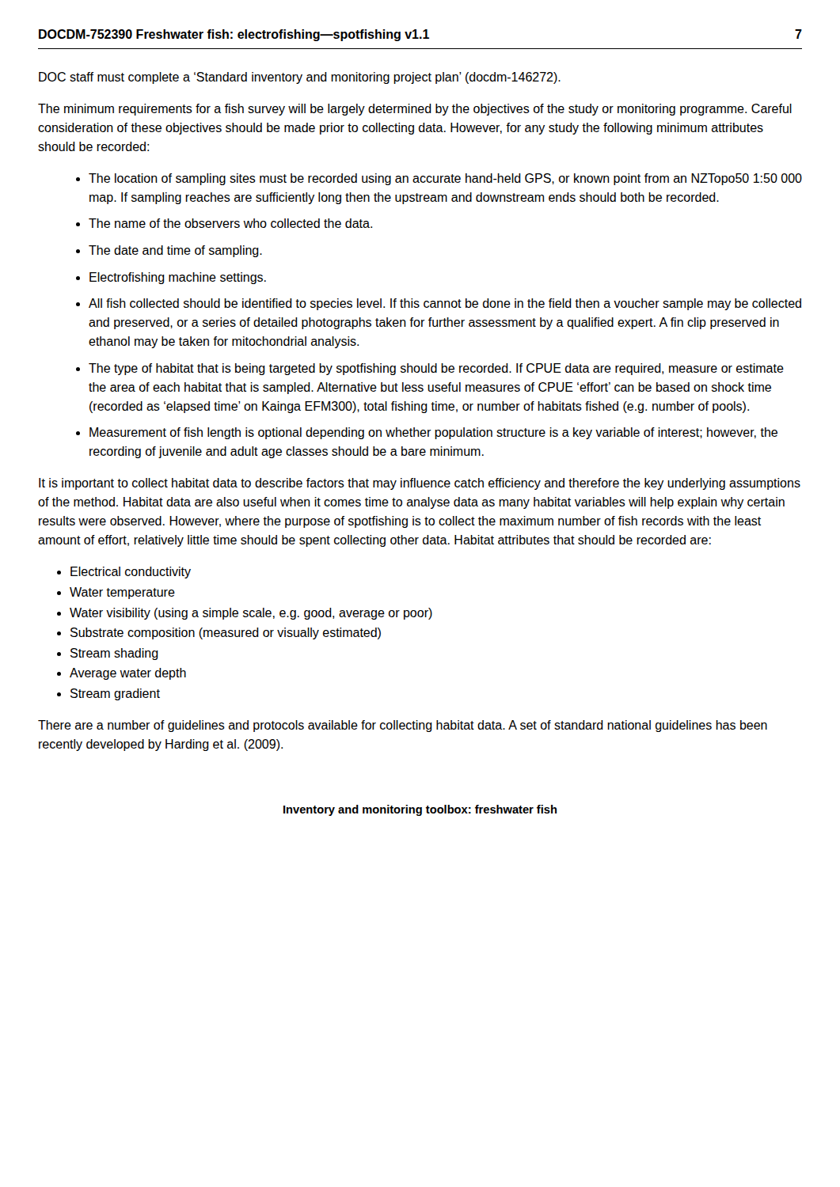DOCDM-752390 Freshwater fish: electrofishing—spotfishing v1.1 7
DOC staff must complete a ‘Standard inventory and monitoring project plan’ (docdm-146272).
The minimum requirements for a fish survey will be largely determined by the objectives of the study or monitoring programme. Careful consideration of these objectives should be made prior to collecting data. However, for any study the following minimum attributes should be recorded:
The location of sampling sites must be recorded using an accurate hand-held GPS, or known point from an NZTopo50 1:50 000 map. If sampling reaches are sufficiently long then the upstream and downstream ends should both be recorded.
The name of the observers who collected the data.
The date and time of sampling.
Electrofishing machine settings.
All fish collected should be identified to species level. If this cannot be done in the field then a voucher sample may be collected and preserved, or a series of detailed photographs taken for further assessment by a qualified expert. A fin clip preserved in ethanol may be taken for mitochondrial analysis.
The type of habitat that is being targeted by spotfishing should be recorded. If CPUE data are required, measure or estimate the area of each habitat that is sampled. Alternative but less useful measures of CPUE ‘effort’ can be based on shock time (recorded as ‘elapsed time’ on Kainga EFM300), total fishing time, or number of habitats fished (e.g. number of pools).
Measurement of fish length is optional depending on whether population structure is a key variable of interest; however, the recording of juvenile and adult age classes should be a bare minimum.
It is important to collect habitat data to describe factors that may influence catch efficiency and therefore the key underlying assumptions of the method. Habitat data are also useful when it comes time to analyse data as many habitat variables will help explain why certain results were observed. However, where the purpose of spotfishing is to collect the maximum number of fish records with the least amount of effort, relatively little time should be spent collecting other data. Habitat attributes that should be recorded are:
Electrical conductivity
Water temperature
Water visibility (using a simple scale, e.g. good, average or poor)
Substrate composition (measured or visually estimated)
Stream shading
Average water depth
Stream gradient
There are a number of guidelines and protocols available for collecting habitat data. A set of standard national guidelines has been recently developed by Harding et al. (2009).
Inventory and monitoring toolbox: freshwater fish